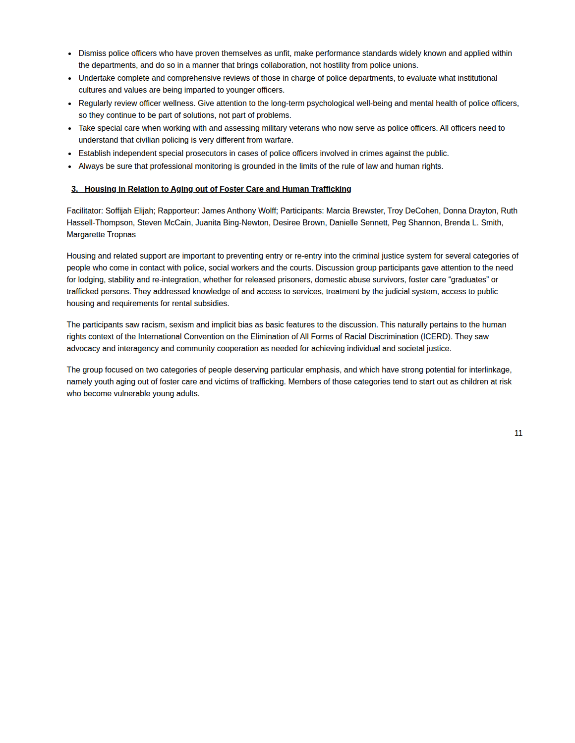Dismiss police officers who have proven themselves as unfit, make performance standards widely known and applied within the departments, and do so in a manner that brings collaboration, not hostility from police unions.
Undertake complete and comprehensive reviews of those in charge of police departments, to evaluate what institutional cultures and values are being imparted to younger officers.
Regularly review officer wellness. Give attention to the long-term psychological well-being and mental health of police officers, so they continue to be part of solutions, not part of problems.
Take special care when working with and assessing military veterans who now serve as police officers. All officers need to understand that civilian policing is very different from warfare.
Establish independent special prosecutors in cases of police officers involved in crimes against the public.
Always be sure that professional monitoring is grounded in the limits of the rule of law and human rights.
3. Housing in Relation to Aging out of Foster Care and Human Trafficking
Facilitator: Soffijah Elijah; Rapporteur: James Anthony Wolff; Participants: Marcia Brewster, Troy DeCohen, Donna Drayton, Ruth Hassell-Thompson, Steven McCain, Juanita Bing-Newton, Desiree Brown, Danielle Sennett, Peg Shannon, Brenda L. Smith, Margarette Tropnas
Housing and related support are important to preventing entry or re-entry into the criminal justice system for several categories of people who come in contact with police, social workers and the courts. Discussion group participants gave attention to the need for lodging, stability and re-integration, whether for released prisoners, domestic abuse survivors, foster care “graduates” or trafficked persons. They addressed knowledge of and access to services, treatment by the judicial system, access to public housing and requirements for rental subsidies.
The participants saw racism, sexism and implicit bias as basic features to the discussion. This naturally pertains to the human rights context of the International Convention on the Elimination of All Forms of Racial Discrimination (ICERD). They saw advocacy and interagency and community cooperation as needed for achieving individual and societal justice.
The group focused on two categories of people deserving particular emphasis, and which have strong potential for interlinkage, namely youth aging out of foster care and victims of trafficking. Members of those categories tend to start out as children at risk who become vulnerable young adults.
11